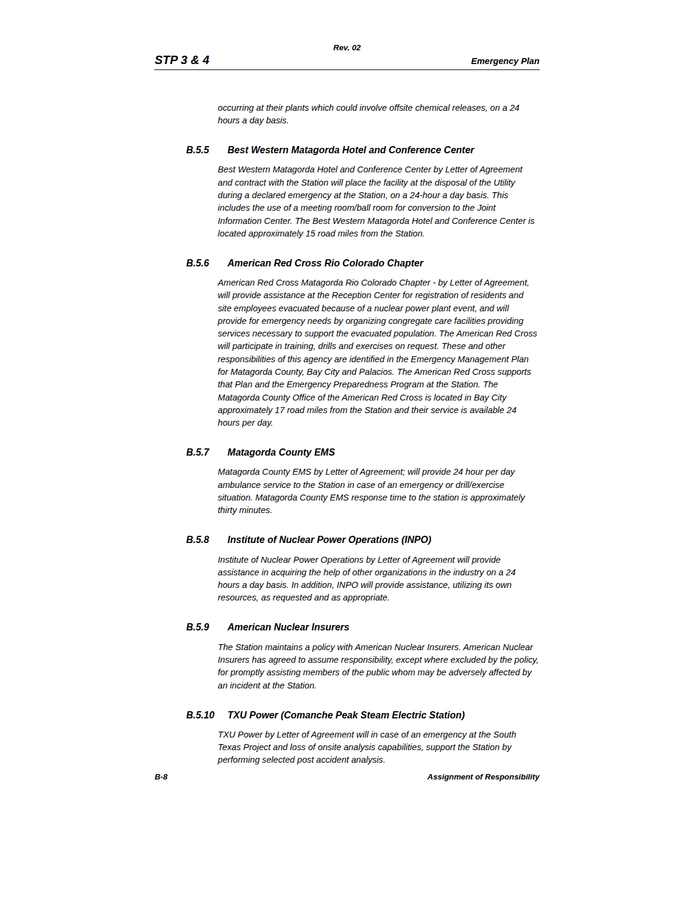Rev. 02
STP 3 & 4
Emergency Plan
occurring at their plants which could involve offsite chemical releases, on a 24 hours a day basis.
B.5.5 Best Western Matagorda Hotel and Conference Center
Best Western Matagorda Hotel and Conference Center by Letter of Agreement and contract with the Station will place the facility at the disposal of the Utility during a declared emergency at the Station, on a 24-hour a day basis. This includes the use of a meeting room/ball room for conversion to the Joint Information Center. The Best Western Matagorda Hotel and Conference Center is located approximately 15 road miles from the Station.
B.5.6 American Red Cross Rio Colorado Chapter
American Red Cross Matagorda Rio Colorado Chapter - by Letter of Agreement, will provide assistance at the Reception Center for registration of residents and site employees evacuated because of a nuclear power plant event, and will provide for emergency needs by organizing congregate care facilities providing services necessary to support the evacuated population. The American Red Cross will participate in training, drills and exercises on request. These and other responsibilities of this agency are identified in the Emergency Management Plan for Matagorda County, Bay City and Palacios. The American Red Cross supports that Plan and the Emergency Preparedness Program at the Station. The Matagorda County Office of the American Red Cross is located in Bay City approximately 17 road miles from the Station and their service is available 24 hours per day.
B.5.7 Matagorda County EMS
Matagorda County EMS by Letter of Agreement; will provide 24 hour per day ambulance service to the Station in case of an emergency or drill/exercise situation. Matagorda County EMS response time to the station is approximately thirty minutes.
B.5.8 Institute of Nuclear Power Operations (INPO)
Institute of Nuclear Power Operations by Letter of Agreement will provide assistance in acquiring the help of other organizations in the industry on a 24 hours a day basis. In addition, INPO will provide assistance, utilizing its own resources, as requested and as appropriate.
B.5.9 American Nuclear Insurers
The Station maintains a policy with American Nuclear Insurers. American Nuclear Insurers has agreed to assume responsibility, except where excluded by the policy, for promptly assisting members of the public whom may be adversely affected by an incident at the Station.
B.5.10 TXU Power (Comanche Peak Steam Electric Station)
TXU Power by Letter of Agreement will in case of an emergency at the South Texas Project and loss of onsite analysis capabilities, support the Station by performing selected post accident analysis.
B-8
Assignment of Responsibility